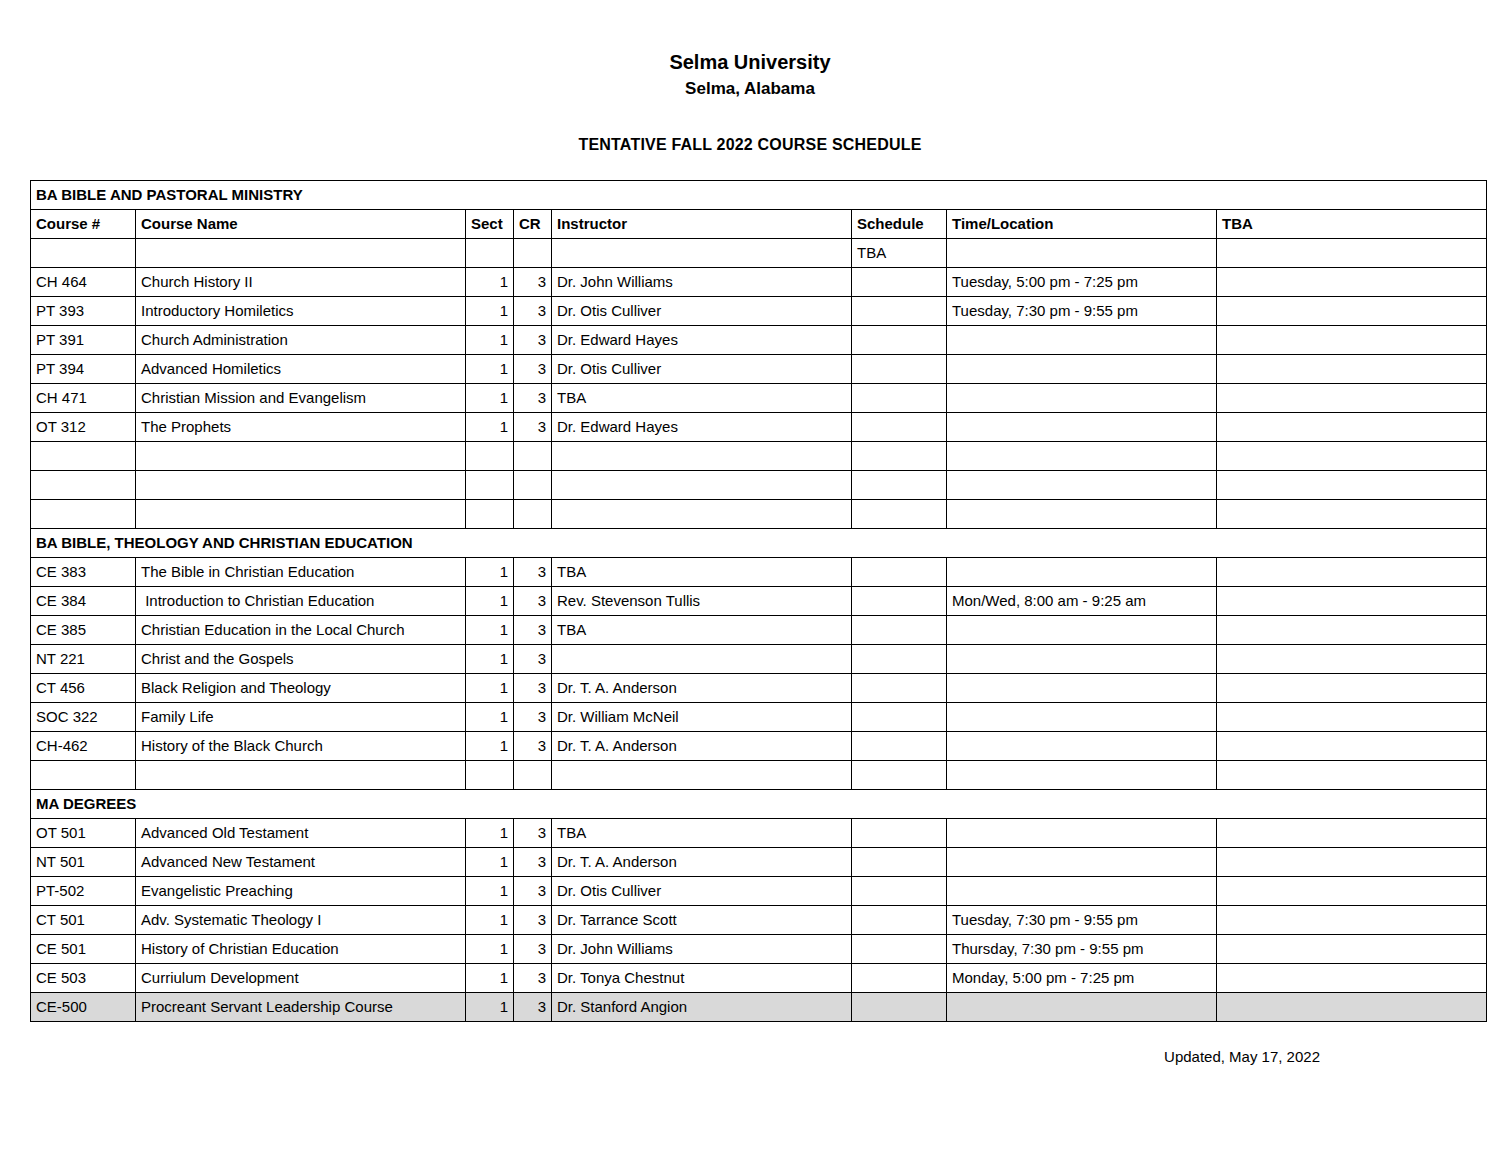Selma University
Selma, Alabama
TENTATIVE FALL 2022 COURSE SCHEDULE
| BA BIBLE AND PASTORAL MINISTRY |
| Course # | Course Name | Sect | CR | Instructor | Schedule | Time/Location | TBA |
| | | | | | TBA | | |
| CH 464 | Church History II | 1 | 3 | Dr. John Williams | | Tuesday, 5:00 pm - 7:25 pm | |
| PT 393 | Introductory Homiletics | 1 | 3 | Dr. Otis Culliver | | Tuesday, 7:30 pm - 9:55 pm | |
| PT 391 | Church Administration | 1 | 3 | Dr. Edward Hayes | | | |
| PT 394 | Advanced Homiletics | 1 | 3 | Dr. Otis Culliver | | | |
| CH 471 | Christian Mission and Evangelism | 1 | 3 | TBA | | | |
| OT 312 | The Prophets | 1 | 3 | Dr. Edward Hayes | | | |
| BA BIBLE, THEOLOGY AND CHRISTIAN EDUCATION |
| CE 383 | The Bible in Christian Education | 1 | 3 | TBA | | | |
| CE 384 | Introduction to Christian Education | 1 | 3 | Rev. Stevenson Tullis | | Mon/Wed, 8:00 am - 9:25 am | |
| CE 385 | Christian Education in the Local Church | 1 | 3 | TBA | | | |
| NT 221 | Christ and the Gospels | 1 | 3 | | | | |
| CT 456 | Black Religion and Theology | 1 | 3 | Dr. T. A. Anderson | | | |
| SOC 322 | Family Life | 1 | 3 | Dr. William McNeil | | | |
| CH-462 | History of the Black Church | 1 | 3 | Dr. T. A. Anderson | | | |
| MA DEGREES |
| OT 501 | Advanced Old Testament | 1 | 3 | TBA | | | |
| NT 501 | Advanced New Testament | 1 | 3 | Dr. T. A. Anderson | | | |
| PT-502 | Evangelistic Preaching | 1 | 3 | Dr. Otis Culliver | | | |
| CT 501 | Adv. Systematic Theology I | 1 | 3 | Dr. Tarrance Scott | | Tuesday, 7:30 pm - 9:55 pm | |
| CE 501 | History of Christian Education | 1 | 3 | Dr. John Williams | | Thursday, 7:30 pm - 9:55 pm | |
| CE 503 | Curriulum Development | 1 | 3 | Dr. Tonya Chestnut | | Monday, 5:00 pm - 7:25 pm | |
| CE-500 | Procreant Servant Leadership Course | 1 | 3 | Dr. Stanford Angion | | | |
Updated, May 17, 2022